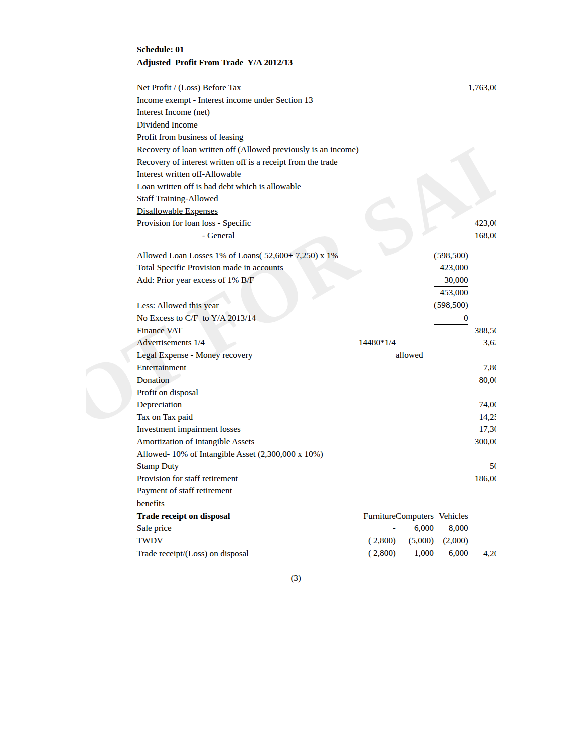NOT FOR SALE
Schedule: 01
Adjusted Profit From Trade Y/A 2012/13
| | | | | + | (-) |
| Net Profit / (Loss) Before Tax | | | | 1,763,000 | |
| Income exempt - Interest income under Section 13 | | | | - | (785,000) |
| Interest Income (net) | | | | - | (184,000) |
| Dividend Income | | | | - | (258,000) |
| Profit from business of leasing | | | | - | (37,500) |
| Recovery of loan written off (Allowed previously is an income) | | | | - | - |
| Recovery of interest written off is a receipt from the trade | | | | - | - |
| Interest written off-Allowable | | | | - | - |
| Loan written off is bad debt which is allowable | | | | - | - |
| Staff Training-Allowed | | | | - | - |
| Disallowable Expenses | | | | | |
| Provision for loan loss - Specific | | | | 423,000 | |
| - General | | | | 168,000 | |
| Allowed Loan Losses 1% of Loans( 52,600+ 7,250) x 1% | | | (598,500) | | |
| Total Specific Provision made in accounts | | | 423,000 | | |
| Add: Prior year excess of 1% B/F | | | 30,000 | | |
| | | | 453,000 | | |
| Less: Allowed this year | | | (598,500) | | (453,000) |
| No Excess to C/F to Y/A 2013/14 | | | 0 | | |
| Finance VAT | | | | 388,500 | |
| Advertisements 1/4 | 14480*1/4 | | | 3,620 | |
| Legal Expense - Money recovery | | allowed | | - | |
| Entertainment | | | | 7,860 | |
| Donation | | | | 80,000 | |
| Profit on disposal | | | | | (2,200) |
| Depreciation | | | | 74,000 | |
| Tax on Tax paid | | | | 14,250 | |
| Investment impairment losses | | | | 17,300 | |
| Amortization of Intangible Assets | | | | 300,000 | |
| Allowed- 10% of Intangible Asset (2,300,000 x 10%) | | | | | (230,000) |
| Stamp Duty | | | | 500 | |
| Provision for staff retirement | | | | 186,000 | |
| Payment of staff retirement benefits | | | | | (346,000) |
| Trade receipt on disposal | Furniture | Computers | Vehicles | | |
| Sale price | - | 6,000 | 8,000 | | |
| TWDV | ( 2,800) | (5,000) | (2,000) | | |
| Trade receipt/(Loss) on disposal | ( 2,800) | 1,000 | 6,000 | 4,200 | |
(3)